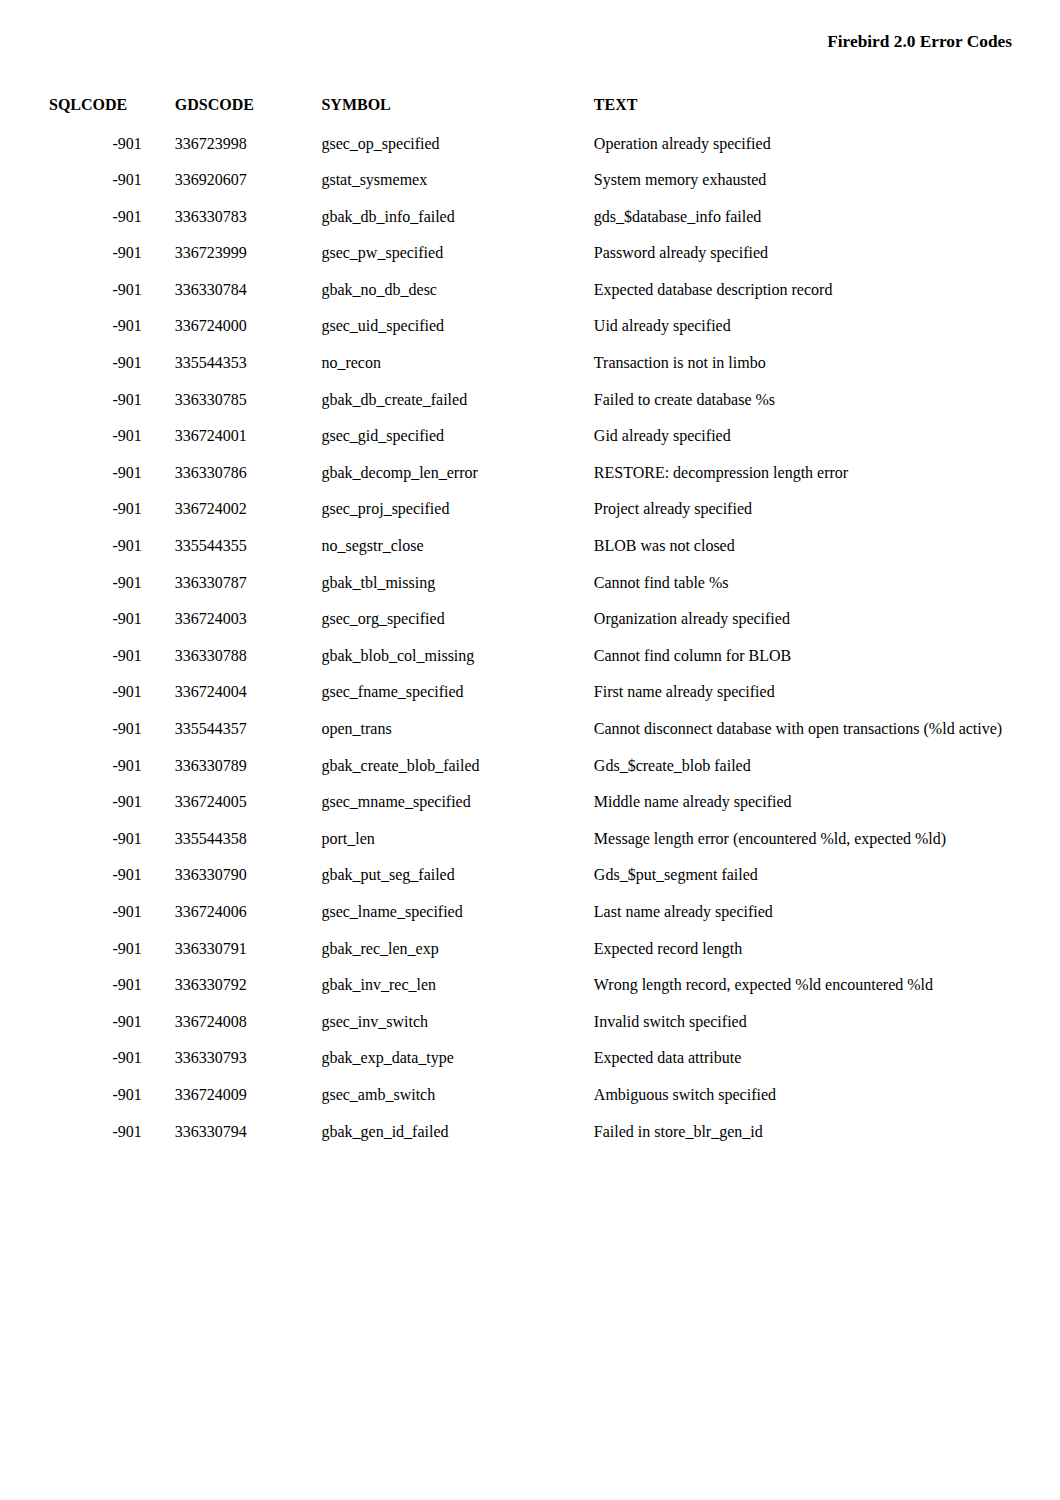Firebird 2.0 Error Codes
| SQLCODE | GDSCODE | SYMBOL | TEXT |
| --- | --- | --- | --- |
| -901 | 336723998 | gsec_op_specified | Operation already specified |
| -901 | 336920607 | gstat_sysmemex | System memory exhausted |
| -901 | 336330783 | gbak_db_info_failed | gds_$database_info failed |
| -901 | 336723999 | gsec_pw_specified | Password already specified |
| -901 | 336330784 | gbak_no_db_desc | Expected database description record |
| -901 | 336724000 | gsec_uid_specified | Uid already specified |
| -901 | 335544353 | no_recon | Transaction is not in limbo |
| -901 | 336330785 | gbak_db_create_failed | Failed to create database %s |
| -901 | 336724001 | gsec_gid_specified | Gid already specified |
| -901 | 336330786 | gbak_decomp_len_error | RESTORE: decompression length error |
| -901 | 336724002 | gsec_proj_specified | Project already specified |
| -901 | 335544355 | no_segstr_close | BLOB was not closed |
| -901 | 336330787 | gbak_tbl_missing | Cannot find table %s |
| -901 | 336724003 | gsec_org_specified | Organization already specified |
| -901 | 336330788 | gbak_blob_col_missing | Cannot find column for BLOB |
| -901 | 336724004 | gsec_fname_specified | First name already specified |
| -901 | 335544357 | open_trans | Cannot disconnect database with open transactions (%ld active) |
| -901 | 336330789 | gbak_create_blob_failed | Gds_$create_blob failed |
| -901 | 336724005 | gsec_mname_specified | Middle name already specified |
| -901 | 335544358 | port_len | Message length error (encountered %ld, expected %ld) |
| -901 | 336330790 | gbak_put_seg_failed | Gds_$put_segment failed |
| -901 | 336724006 | gsec_lname_specified | Last name already specified |
| -901 | 336330791 | gbak_rec_len_exp | Expected record length |
| -901 | 336330792 | gbak_inv_rec_len | Wrong length record, expected %ld encountered %ld |
| -901 | 336724008 | gsec_inv_switch | Invalid switch specified |
| -901 | 336330793 | gbak_exp_data_type | Expected data attribute |
| -901 | 336724009 | gsec_amb_switch | Ambiguous switch specified |
| -901 | 336330794 | gbak_gen_id_failed | Failed in store_blr_gen_id |